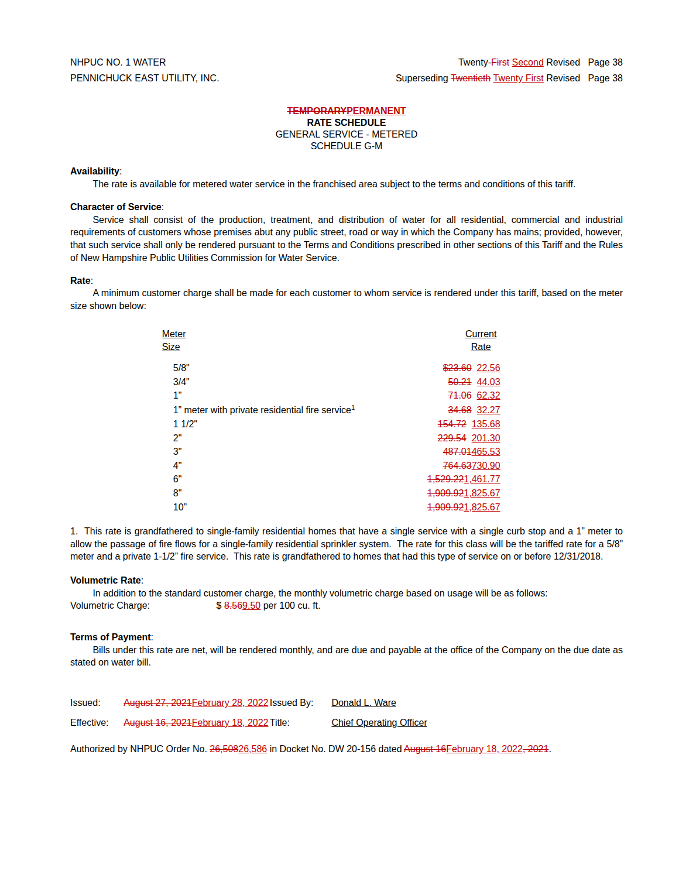NHPUC NO. 1 WATER
Twenty-First Second Revised Page 38
PENNICHUCK EAST UTILITY, INC.
Superseding Twentieth Twenty First Revised Page 38
TEMPORARY PERMANENT
RATE SCHEDULE
GENERAL SERVICE - METERED
SCHEDULE G-M
Availability:
The rate is available for metered water service in the franchised area subject to the terms and conditions of this tariff.
Character of Service:
Service shall consist of the production, treatment, and distribution of water for all residential, commercial and industrial requirements of customers whose premises abut any public street, road or way in which the Company has mains; provided, however, that such service shall only be rendered pursuant to the Terms and Conditions prescribed in other sections of this Tariff and the Rules of New Hampshire Public Utilities Commission for Water Service.
Rate:
A minimum customer charge shall be made for each customer to whom service is rendered under this tariff, based on the meter size shown below:
| Meter Size | Current Rate |
| --- | --- |
| 5/8" | $23.60 22.56 |
| 3/4" | 50.21 44.03 |
| 1" | 71.06 62.32 |
| 1” meter with private residential fire service 1 | 34.68 32.27 |
| 1 1/2" | 154.72 135.68 |
| 2" | 229.54 201.30 |
| 3" | 487.01 465.53 |
| 4" | 764.63 730.90 |
| 6" | 1,529.22 1,461.77 |
| 8" | 1,909.92 1,825.67 |
| 10” | 1,909.92 1,825.67 |
1. This rate is grandfathered to single-family residential homes that have a single service with a single curb stop and a 1” meter to allow the passage of fire flows for a single-family residential sprinkler system. The rate for this class will be the tariffed rate for a 5/8” meter and a private 1-1/2” fire service. This rate is grandfathered to homes that had this type of service on or before 12/31/2018.
Volumetric Rate:
In addition to the standard customer charge, the monthly volumetric charge based on usage will be as follows:
Volumetric Charge:$ 8.569.50 per 100 cu. ft.
Terms of Payment:
Bills under this rate are net, will be rendered monthly, and are due and payable at the office of the Company on the due date as stated on water bill.
Issued:
August 27, 2021 February 28, 2022
Issued By:
Donald L. Ware
Effective:
August 16, 2021 February 18, 2022
Title:
Chief Operating Officer
Authorized by NHPUC Order No. 26,50826,586 in Docket No. DW 20-156 dated August 16 February 18, 2022, 2021.